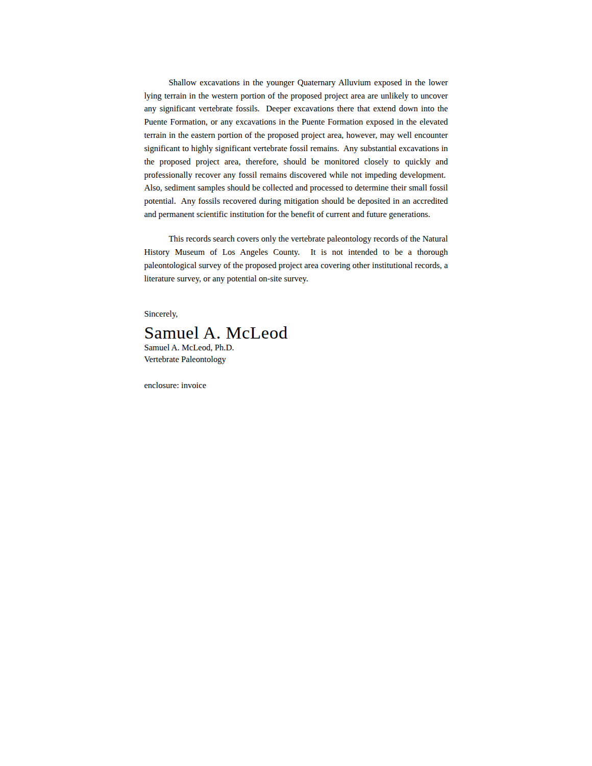Shallow excavations in the younger Quaternary Alluvium exposed in the lower lying terrain in the western portion of the proposed project area are unlikely to uncover any significant vertebrate fossils. Deeper excavations there that extend down into the Puente Formation, or any excavations in the Puente Formation exposed in the elevated terrain in the eastern portion of the proposed project area, however, may well encounter significant to highly significant vertebrate fossil remains. Any substantial excavations in the proposed project area, therefore, should be monitored closely to quickly and professionally recover any fossil remains discovered while not impeding development. Also, sediment samples should be collected and processed to determine their small fossil potential. Any fossils recovered during mitigation should be deposited in an accredited and permanent scientific institution for the benefit of current and future generations.
This records search covers only the vertebrate paleontology records of the Natural History Museum of Los Angeles County. It is not intended to be a thorough paleontological survey of the proposed project area covering other institutional records, a literature survey, or any potential on-site survey.
Sincerely,
Samuel A. McLeod
Samuel A. McLeod, Ph.D.
Vertebrate Paleontology
enclosure: invoice